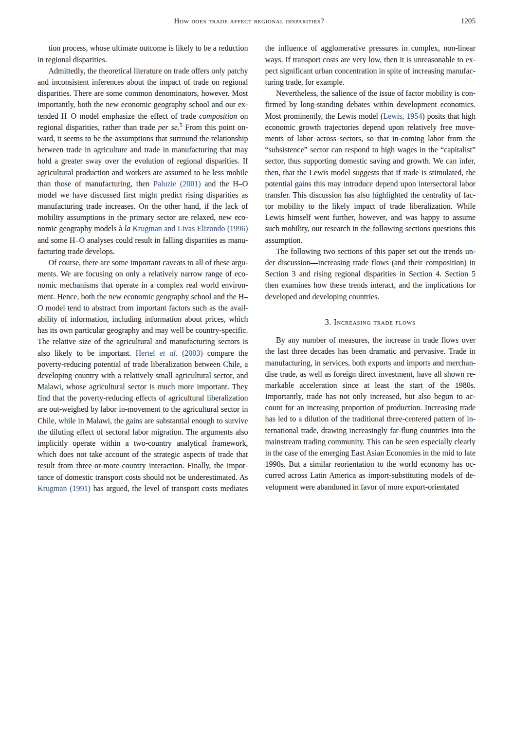How does trade affect regional disparities? 1205
tion process, whose ultimate outcome is likely to be a reduction in regional disparities.
Admittedly, the theoretical literature on trade offers only patchy and inconsistent inferences about the impact of trade on regional disparities. There are some common denominators, however. Most importantly, both the new economic geography school and our extended H–O model emphasize the effect of trade composition on regional disparities, rather than trade per se.5 From this point onward, it seems to be the assumptions that surround the relationship between trade in agriculture and trade in manufacturing that may hold a greater sway over the evolution of regional disparities. If agricultural production and workers are assumed to be less mobile than those of manufacturing, then Paluzie (2001) and the H–O model we have discussed first might predict rising disparities as manufacturing trade increases. On the other hand, if the lack of mobility assumptions in the primary sector are relaxed, new economic geography models à la Krugman and Livas Elizondo (1996) and some H–O analyses could result in falling disparities as manufacturing trade develops.
Of course, there are some important caveats to all of these arguments. We are focusing on only a relatively narrow range of economic mechanisms that operate in a complex real world environment. Hence, both the new economic geography school and the H–O model tend to abstract from important factors such as the availability of information, including information about prices, which has its own particular geography and may well be country-specific. The relative size of the agricultural and manufacturing sectors is also likely to be important. Hertel et al. (2003) compare the poverty-reducing potential of trade liberalization between Chile, a developing country with a relatively small agricultural sector, and Malawi, whose agricultural sector is much more important. They find that the poverty-reducing effects of agricultural liberalization are out-weighed by labor in-movement to the agricultural sector in Chile, while in Malawi, the gains are substantial enough to survive the diluting effect of sectoral labor migration. The arguments also implicitly operate within a two-country analytical framework, which does not take account of the strategic aspects of trade that result from three-or-more-country interaction. Finally, the importance of domestic transport costs should not be underestimated. As Krugman (1991) has argued, the level of transport costs mediates the influence of agglomerative pressures in complex, non-linear ways. If transport costs are very low, then it is unreasonable to expect significant urban concentration in spite of increasing manufacturing trade, for example.
Nevertheless, the salience of the issue of factor mobility is confirmed by long-standing debates within development economics. Most prominently, the Lewis model (Lewis, 1954) posits that high economic growth trajectories depend upon relatively free movements of labor across sectors, so that in-coming labor from the “subsistence” sector can respond to high wages in the “capitalist” sector, thus supporting domestic saving and growth. We can infer, then, that the Lewis model suggests that if trade is stimulated, the potential gains this may introduce depend upon intersectoral labor transfer. This discussion has also highlighted the centrality of factor mobility to the likely impact of trade liberalization. While Lewis himself went further, however, and was happy to assume such mobility, our research in the following sections questions this assumption.
The following two sections of this paper set out the trends under discussion—increasing trade flows (and their composition) in Section 3 and rising regional disparities in Section 4. Section 5 then examines how these trends interact, and the implications for developed and developing countries.
3. Increasing trade flows
By any number of measures, the increase in trade flows over the last three decades has been dramatic and pervasive. Trade in manufacturing, in services, both exports and imports and merchandise trade, as well as foreign direct investment, have all shown remarkable acceleration since at least the start of the 1980s. Importantly, trade has not only increased, but also begun to account for an increasing proportion of production. Increasing trade has led to a dilution of the traditional three-centered pattern of international trade, drawing increasingly far-flung countries into the mainstream trading community. This can be seen especially clearly in the case of the emerging East Asian Economies in the mid to late 1990s. But a similar reorientation to the world economy has occurred across Latin America as import-substituting models of development were abandoned in favor of more export-orientated